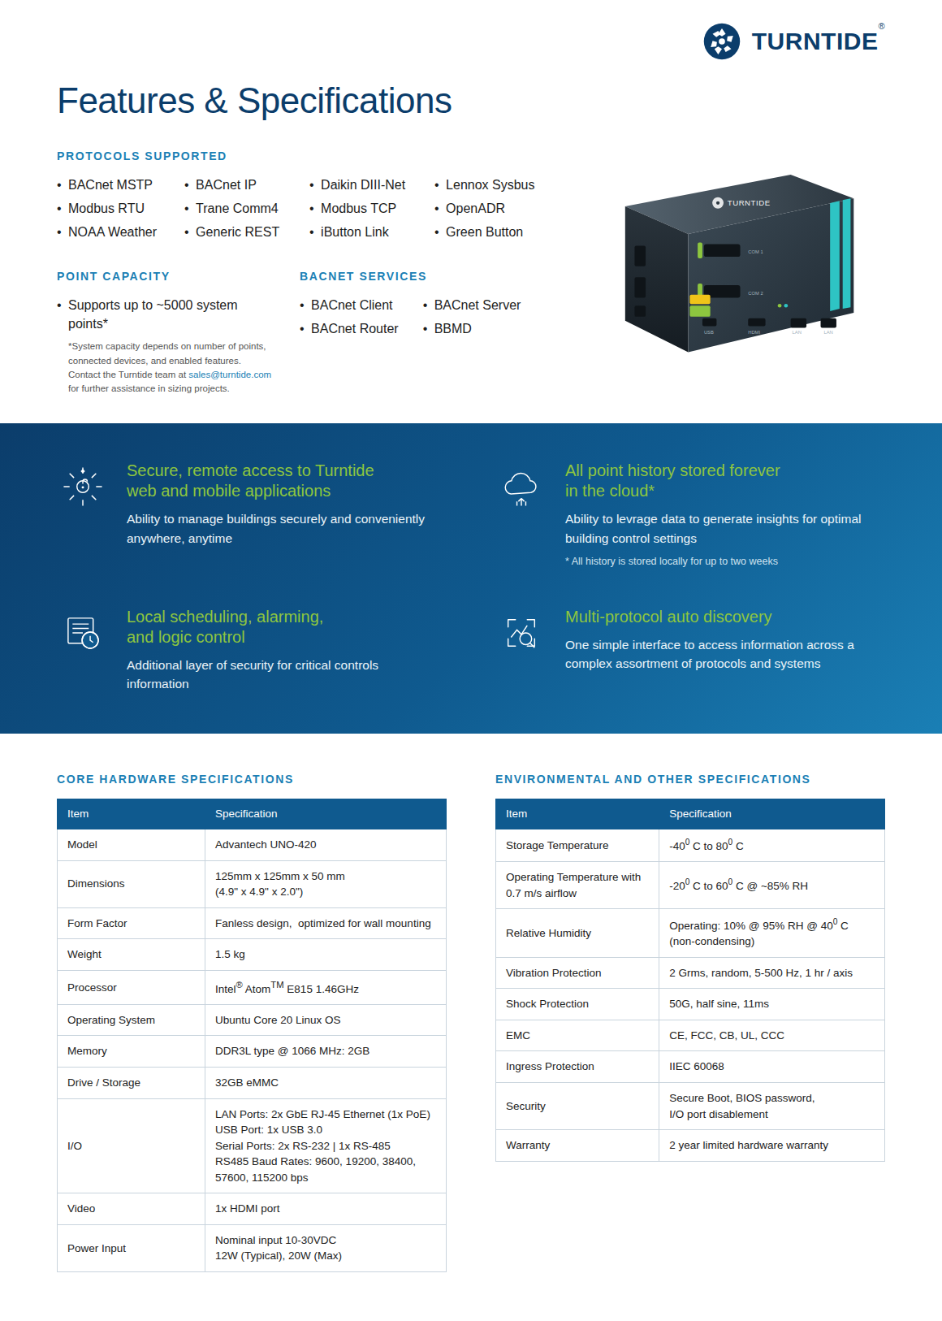TURNTIDE®
Features & Specifications
Protocols Supported
BACnet MSTP
Modbus RTU
NOAA Weather
BACnet IP
Trane Comm4
Generic REST
Daikin DIII-Net
Modbus TCP
iButton Link
Lennox Sysbus
OpenADR
Green Button
Point Capacity
Supports up to ~5000 system points*
*System capacity depends on number of points, connected devices, and enabled features. Contact the Turntide team at sales@turntide.com for further assistance in sizing projects.
BACnet Services
BACnet Client
BACnet Router
BACnet Server
BBMD
TURNTIDE COM 1 COM 2 USB HDMI LAN LAN
Secure, remote access to Turntide
web and mobile applications
Ability to manage buildings securely and conveniently anywhere, anytime
All point history stored forever
in the cloud*
Ability to levrage data to generate insights for optimal building control settings
* All history is stored locally for up to two weeks
Local scheduling, alarming,
and logic control
Additional layer of security for critical controls information
Multi-protocol auto discovery
One simple interface to access information across a complex assortment of protocols and systems
Core Hardware Specifications
| Item | Specification |
| --- | --- |
| Model | Advantech UNO-420 |
| Dimensions | 125mm x 125mm x 50 mm (4.9" x 4.9" x 2.0") |
| Form Factor | Fanless design, optimized for wall mounting |
| Weight | 1.5 kg |
| Processor | Intel ® Atom TM E815 1.46GHz |
| Operating System | Ubuntu Core 20 Linux OS |
| Memory | DDR3L type @ 1066 MHz: 2GB |
| Drive / Storage | 32GB eMMC |
| I/O | LAN Ports: 2x GbE RJ-45 Ethernet (1x PoE) USB Port: 1x USB 3.0 Serial Ports: 2x RS-232 / 1x RS-485 RS485 Baud Rates: 9600, 19200, 38400, 57600, 115200 bps |
| Video | 1x HDMI port |
| Power Input | Nominal input 10-30VDC 12W (Typical), 20W (Max) |
Environmental and Other Specifications
| Item | Specification |
| --- | --- |
| Storage Temperature | -40 0 C to 80 0 C |
| Operating Temperature with 0.7 m/s airflow | -20 0 C to 60 0 C @ ~85% RH |
| Relative Humidity | Operating: 10% @ 95% RH @ 40 0 C (non-condensing) |
| Vibration Protection | 2 Grms, random, 5-500 Hz, 1 hr / axis |
| Shock Protection | 50G, half sine, 11ms |
| EMC | CE, FCC, CB, UL, CCC |
| Ingress Protection | IIEC 60068 |
| Security | Secure Boot, BIOS password, I/O port disablement |
| Warranty | 2 year limited hardware warranty |